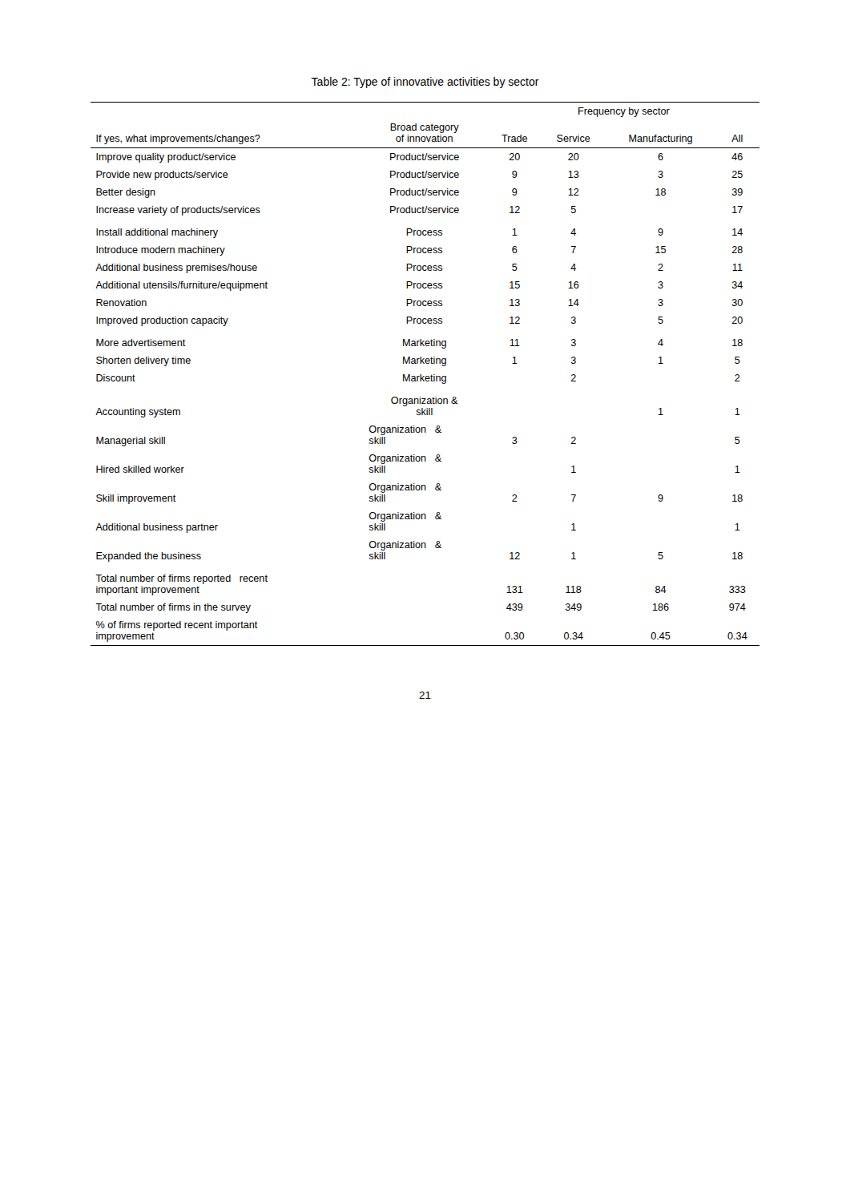Table 2: Type of innovative activities by sector
| | | Frequency by sector |
| --- | --- | --- |
| If yes, what improvements/changes? | Broad category of innovation | Trade | Service | Manufacturing | All |
| Improve quality product/service | Product/service | 20 | 20 | 6 | 46 |
| Provide new products/service | Product/service | 9 | 13 | 3 | 25 |
| Better design | Product/service | 9 | 12 | 18 | 39 |
| Increase variety of products/services | Product/service | 12 | 5 | | 17 |
| Install additional machinery | Process | 1 | 4 | 9 | 14 |
| Introduce modern machinery | Process | 6 | 7 | 15 | 28 |
| Additional business premises/house | Process | 5 | 4 | 2 | 11 |
| Additional utensils/furniture/equipment | Process | 15 | 16 | 3 | 34 |
| Renovation | Process | 13 | 14 | 3 | 30 |
| Improved production capacity | Process | 12 | 3 | 5 | 20 |
| More advertisement | Marketing | 11 | 3 | 4 | 18 |
| Shorten delivery time | Marketing | 1 | 3 | 1 | 5 |
| Discount | Marketing | | 2 | | 2 |
| Accounting system | Organization & skill | | | 1 | 1 |
| Managerial skill | Organization & skill | 3 | 2 | | 5 |
| Hired skilled worker | Organization & skill | | 1 | | 1 |
| Skill improvement | Organization & skill | 2 | 7 | 9 | 18 |
| Additional business partner | Organization & skill | | 1 | | 1 |
| Expanded the business | Organization & skill | 12 | 1 | 5 | 18 |
| Total number of firms reported recent important improvement | | 131 | 118 | 84 | 333 |
| Total number of firms in the survey | | 439 | 349 | 186 | 974 |
| % of firms reported recent important improvement | | 0.30 | 0.34 | 0.45 | 0.34 |
21